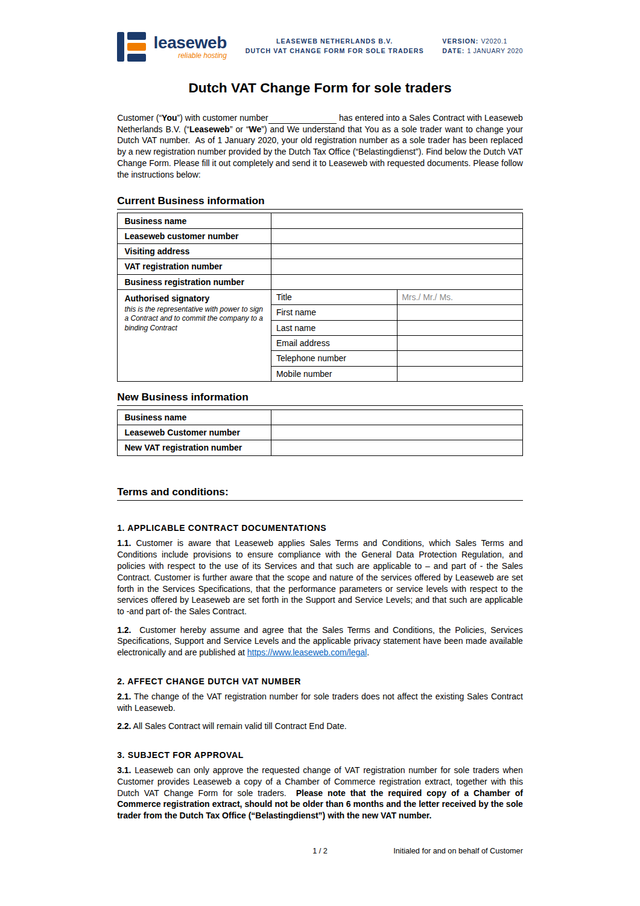leaseweb
reliable hosting
LEASEWEB NETHERLANDS B.V.
DUTCH VAT CHANGE FORM FOR SOLE TRADERS
VERSION: V2020.1
DATE: 1 JANUARY 2020
Dutch VAT Change Form for sole traders
Customer (“You”) with customer number has entered into a Sales Contract with Leaseweb Netherlands B.V. (“Leaseweb” or “We”) and We understand that You as a sole trader want to change your Dutch VAT number. As of 1 January 2020, your old registration number as a sole trader has been replaced by a new registration number provided by the Dutch Tax Office (“Belastingdienst”). Find below the Dutch VAT Change Form. Please fill it out completely and send it to Leaseweb with requested documents. Please follow the instructions below:
Current Business information
| Business name | |
| Leaseweb customer number | |
| Visiting address | |
| VAT registration number | |
| Business registration number | |
| Authorised signatory this is the representative with power to sign a Contract and to commit the company to a binding Contract | Title | Mrs./ Mr./ Ms. |
| First name | |
| Last name | |
| Email address | |
| Telephone number | |
| Mobile number | |
New Business information
| Business name | |
| Leaseweb Customer number | |
| New VAT registration number | |
Terms and conditions:
1. Applicable Contract Documentations
1.1. Customer is aware that Leaseweb applies Sales Terms and Conditions, which Sales Terms and Conditions include provisions to ensure compliance with the General Data Protection Regulation, and policies with respect to the use of its Services and that such are applicable to – and part of - the Sales Contract. Customer is further aware that the scope and nature of the services offered by Leaseweb are set forth in the Services Specifications, that the performance parameters or service levels with respect to the services offered by Leaseweb are set forth in the Support and Service Levels; and that such are applicable to -and part of- the Sales Contract.
1.2. Customer hereby assume and agree that the Sales Terms and Conditions, the Policies, Services Specifications, Support and Service Levels and the applicable privacy statement have been made available electronically and are published at https://www.leaseweb.com/legal.
2. Affect change Dutch VAT number
2.1. The change of the VAT registration number for sole traders does not affect the existing Sales Contract with Leaseweb.
2.2. All Sales Contract will remain valid till Contract End Date.
3. Subject for approval
3.1. Leaseweb can only approve the requested change of VAT registration number for sole traders when Customer provides Leaseweb a copy of a Chamber of Commerce registration extract, together with this Dutch VAT Change Form for sole traders. Please note that the required copy of a Chamber of Commerce registration extract, should not be older than 6 months and the letter received by the sole trader from the Dutch Tax Office (“Belastingdienst”) with the new VAT number.
1 / 2
Initialed for and on behalf of Customer